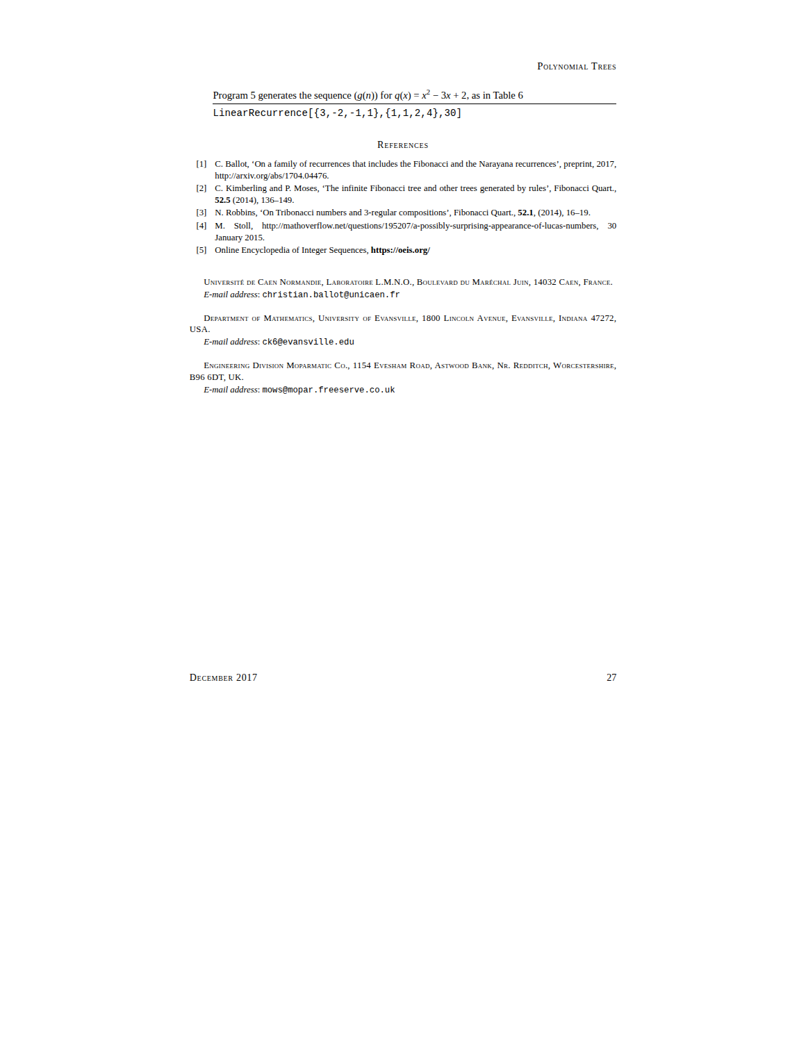Polynomial Trees
Program 5 generates the sequence (g(n)) for q(x) = x2 − 3x + 2, as in Table 6
LinearRecurrence[{3,-2,-1,1},{1,1,2,4},30]
References
[1] C. Ballot, ‘On a family of recurrences that includes the Fibonacci and the Narayana recurrences’, preprint, 2017, http://arxiv.org/abs/1704.04476.
[2] C. Kimberling and P. Moses, ‘The infinite Fibonacci tree and other trees generated by rules’, Fibonacci Quart., 52.5 (2014), 136–149.
[3] N. Robbins, ‘On Tribonacci numbers and 3-regular compositions’, Fibonacci Quart., 52.1, (2014), 16–19.
[4] M. Stoll, http://mathoverflow.net/questions/195207/a-possibly-surprising-appearance-of-lucas-numbers, 30 January 2015.
[5] Online Encyclopedia of Integer Sequences, https://oeis.org/
Université de Caen Normandie, Laboratoire L.M.N.O., Boulevard du Maréchal Juin, 14032 Caen, France.
E-mail address: christian.ballot@unicaen.fr
Department of Mathematics, University of Evansville, 1800 Lincoln Avenue, Evansville, Indiana 47272, USA.
E-mail address: ck6@evansville.edu
Engineering Division Moparmatic Co., 1154 Evesham Road, Astwood Bank, Nr. Redditch, Worcestershire, B96 6DT, UK.
E-mail address: mows@mopar.freeserve.co.uk
December 2017
27